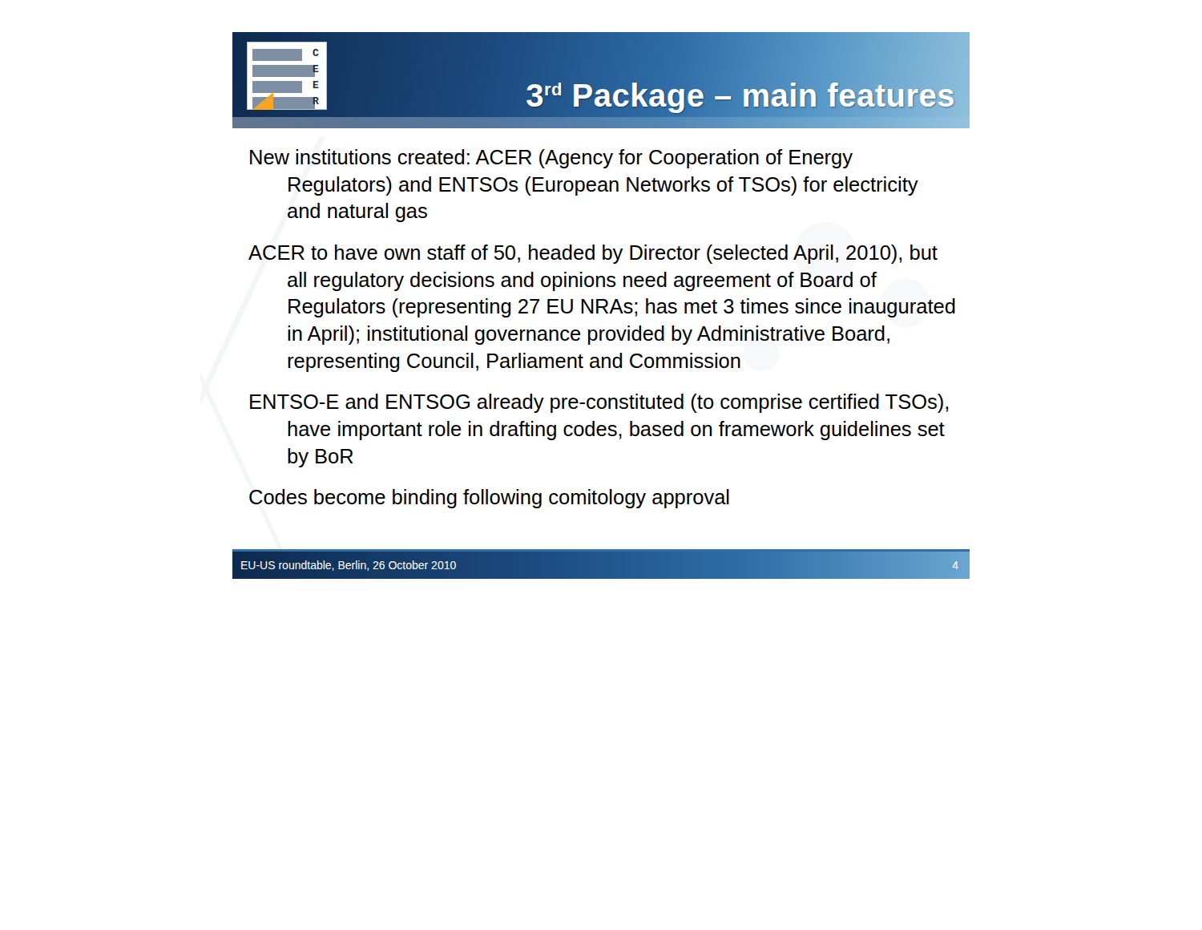3rd Package – main features
C
E
E
R
New institutions created: ACER (Agency for Cooperation of Energy Regulators) and ENTSOs (European Networks of TSOs) for electricity and natural gas
ACER to have own staff of 50, headed by Director (selected April, 2010), but all regulatory decisions and opinions need agreement of Board of Regulators (representing 27 EU NRAs; has met 3 times since inaugurated in April); institutional governance provided by Administrative Board, representing Council, Parliament and Commission
ENTSO-E and ENTSOG already pre-constituted (to comprise certified TSOs), have important role in drafting codes, based on framework guidelines set by BoR
Codes become binding following comitology approval
EU-US roundtable, Berlin, 26 October 2010
4